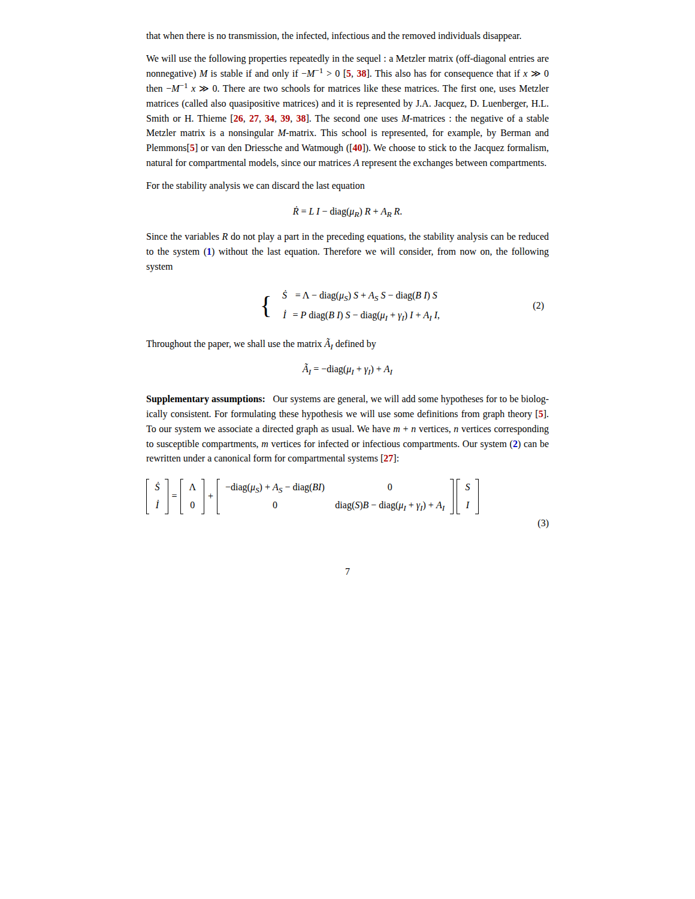that when there is no transmission, the infected, infectious and the removed individuals disappear.
We will use the following properties repeatedly in the sequel : a Metzler matrix (off-diagonal entries are nonnegative) M is stable if and only if −M−1 > 0 [5, 38]. This also has for consequence that if x ≫ 0 then −M−1 x ≫ 0. There are two schools for matrices like these matrices. The first one, uses Metzler matrices (called also quasipositive matrices) and it is represented by J.A. Jacquez, D. Luenberger, H.L. Smith or H. Thieme [26, 27, 34, 39, 38]. The second one uses M-matrices : the negative of a stable Metzler matrix is a nonsingular M-matrix. This school is represented, for example, by Berman and Plemmons[5] or van den Driessche and Watmough ([40]). We choose to stick to the Jacquez formalism, natural for compartmental models, since our matrices A represent the exchanges between compartments.
For the stability analysis we can discard the last equation
Ṙ = L I − diag(μR) R + AR R.
Since the variables R do not play a part in the preceding equations, the stability analysis can be reduced to the system (1) without the last equation. Therefore we will consider, from now on, the following system
| { | Ṡ | = Λ − diag( μ S ) S + A S S − diag( B I ) S |
| İ | = P diag( B I ) S − diag( μ I + γ I ) I + A I I , |
(2)
Throughout the paper, we shall use the matrix ÃI defined by
ÃI = −diag(μI + γI) + AI
Supplementary assumptions: Our systems are general, we will add some hypotheses for to be biologically consistent. For formulating these hypothesis we will use some definitions from graph theory [5]. To our system we associate a directed graph as usual. We have m + n vertices, n vertices corresponding to susceptible compartments, m vertices for infected or infectious compartments. Our system (2) can be rewritten under a canonical form for compartmental systems [27]:
| Ṡ |
| İ |
=
| Λ |
| 0 |
+
| −diag( μ S ) + A S − diag( BI ) | 0 |
| 0 | diag( S ) B − diag( μ I + γ I ) + A I |
| S |
| I |
(3)
7